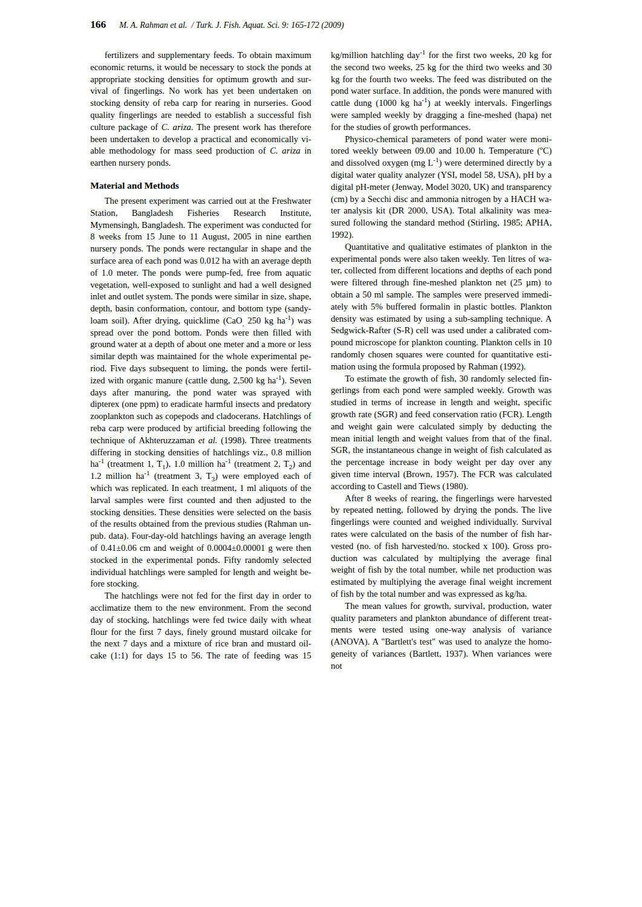166 M. A. Rahman et al. / Turk. J. Fish. Aquat. Sci. 9: 165-172 (2009)
fertilizers and supplementary feeds. To obtain maximum economic returns, it would be necessary to stock the ponds at appropriate stocking densities for optimum growth and survival of fingerlings. No work has yet been undertaken on stocking density of reba carp for rearing in nurseries. Good quality fingerlings are needed to establish a successful fish culture package of C. ariza. The present work has therefore been undertaken to develop a practical and economically viable methodology for mass seed production of C. ariza in earthen nursery ponds.
Material and Methods
The present experiment was carried out at the Freshwater Station, Bangladesh Fisheries Research Institute, Mymensingh, Bangladesh. The experiment was conducted for 8 weeks from 15 June to 11 August, 2005 in nine earthen nursery ponds. The ponds were rectangular in shape and the surface area of each pond was 0.012 ha with an average depth of 1.0 meter. The ponds were pump-fed, free from aquatic vegetation, well-exposed to sunlight and had a well designed inlet and outlet system. The ponds were similar in size, shape, depth, basin conformation, contour, and bottom type (sandy-loam soil). After drying, quicklime (CaO, 250 kg ha-1) was spread over the pond bottom. Ponds were then filled with ground water at a depth of about one meter and a more or less similar depth was maintained for the whole experimental period. Five days subsequent to liming, the ponds were fertilized with organic manure (cattle dung, 2,500 kg ha-1). Seven days after manuring, the pond water was sprayed with dipterex (one ppm) to eradicate harmful insects and predatory zooplankton such as copepods and cladocerans. Hatchlings of reba carp were produced by artificial breeding following the technique of Akhteruzzaman et al. (1998). Three treatments differing in stocking densities of hatchlings viz., 0.8 million ha-1 (treatment 1, T1), 1.0 million ha-1 (treatment 2, T2) and 1.2 million ha-1 (treatment 3, T3) were employed each of which was replicated. In each treatment, 1 ml aliquots of the larval samples were first counted and then adjusted to the stocking densities. These densities were selected on the basis of the results obtained from the previous studies (Rahman unpub. data). Four-day-old hatchlings having an average length of 0.41±0.06 cm and weight of 0.0004±0.00001 g were then stocked in the experimental ponds. Fifty randomly selected individual hatchlings were sampled for length and weight before stocking.
The hatchlings were not fed for the first day in order to acclimatize them to the new environment. From the second day of stocking, hatchlings were fed twice daily with wheat flour for the first 7 days, finely ground mustard oilcake for the next 7 days and a mixture of rice bran and mustard oilcake (1:1) for days 15 to 56. The rate of feeding was 15 kg/million hatchling day-1 for the first two weeks, 20 kg for the second two weeks, 25 kg for the third two weeks and 30 kg for the fourth two weeks. The feed was distributed on the pond water surface. In addition, the ponds were manured with cattle dung (1000 kg ha-1) at weekly intervals. Fingerlings were sampled weekly by dragging a fine-meshed (hapa) net for the studies of growth performances.
Physico-chemical parameters of pond water were monitored weekly between 09.00 and 10.00 h. Temperature (ºC) and dissolved oxygen (mg L-1) were determined directly by a digital water quality analyzer (YSI, model 58, USA), pH by a digital pH-meter (Jenway, Model 3020, UK) and transparency (cm) by a Secchi disc and ammonia nitrogen by a HACH water analysis kit (DR 2000, USA). Total alkalinity was measured following the standard method (Stirling, 1985; APHA, 1992).
Quantitative and qualitative estimates of plankton in the experimental ponds were also taken weekly. Ten litres of water, collected from different locations and depths of each pond were filtered through fine-meshed plankton net (25 µm) to obtain a 50 ml sample. The samples were preserved immediately with 5% buffered formalin in plastic bottles. Plankton density was estimated by using a sub-sampling technique. A Sedgwick-Rafter (S-R) cell was used under a calibrated compound microscope for plankton counting. Plankton cells in 10 randomly chosen squares were counted for quantitative estimation using the formula proposed by Rahman (1992).
To estimate the growth of fish, 30 randomly selected fingerlings from each pond were sampled weekly. Growth was studied in terms of increase in length and weight, specific growth rate (SGR) and feed conservation ratio (FCR). Length and weight gain were calculated simply by deducting the mean initial length and weight values from that of the final. SGR, the instantaneous change in weight of fish calculated as the percentage increase in body weight per day over any given time interval (Brown, 1957). The FCR was calculated according to Castell and Tiews (1980).
After 8 weeks of rearing, the fingerlings were harvested by repeated netting, followed by drying the ponds. The live fingerlings were counted and weighed individually. Survival rates were calculated on the basis of the number of fish harvested (no. of fish harvested/no. stocked x 100). Gross production was calculated by multiplying the average final weight of fish by the total number, while net production was estimated by multiplying the average final weight increment of fish by the total number and was expressed as kg/ha.
The mean values for growth, survival, production, water quality parameters and plankton abundance of different treatments were tested using one-way analysis of variance (ANOVA). A "Bartlett's test" was used to analyze the homogeneity of variances (Bartlett, 1937). When variances were not